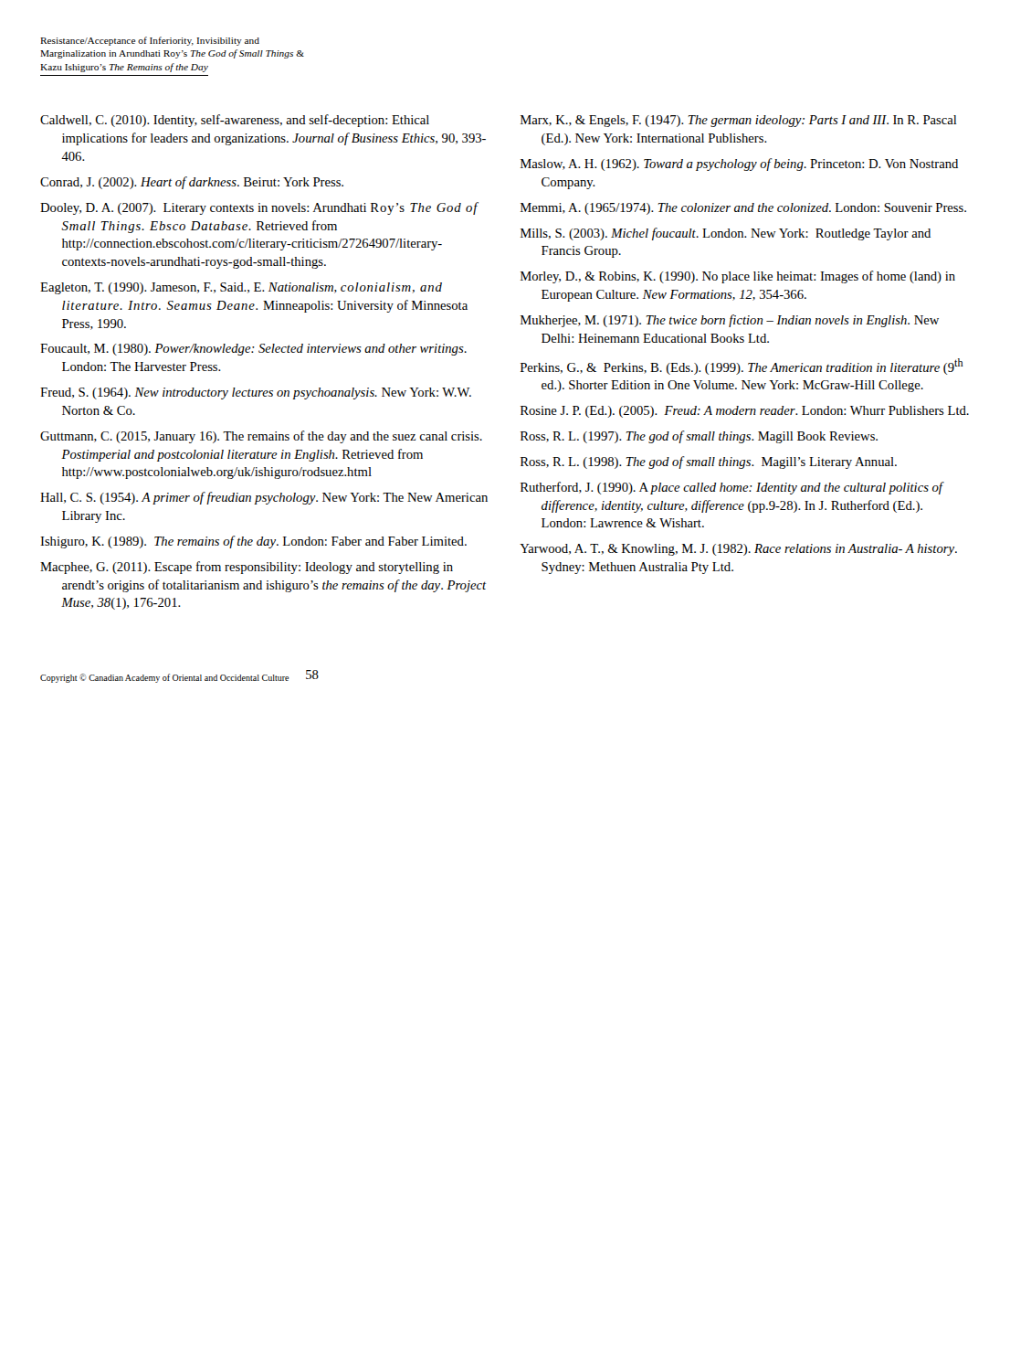Resistance/Acceptance of Inferiority, Invisibility and
Marginalization in Arundhati Roy’s The God of Small Things &
Kazu Ishiguro’s The Remains of the Day
Caldwell, C. (2010). Identity, self-awareness, and self-deception: Ethical implications for leaders and organizations. Journal of Business Ethics, 90, 393-406.
Conrad, J. (2002). Heart of darkness. Beirut: York Press.
Dooley, D. A. (2007). Literary contexts in novels: Arundhati Roy’s The God of Small Things. Ebsco Database. Retrieved from http://connection.ebscohost.com/c/literary-criticism/27264907/literary-contexts-novels-arundhati-roys-god-small-things.
Eagleton, T. (1990). Jameson, F., Said., E. Nationalism, colonialism, and literature. Intro. Seamus Deane. Minneapolis: University of Minnesota Press, 1990.
Foucault, M. (1980). Power/knowledge: Selected interviews and other writings. London: The Harvester Press.
Freud, S. (1964). New introductory lectures on psychoanalysis. New York: W.W. Norton & Co.
Guttmann, C. (2015, January 16). The remains of the day and the suez canal crisis. Postimperial and postcolonial literature in English. Retrieved from http://www.postcolonialweb.org/uk/ishiguro/rodsuez.html
Hall, C. S. (1954). A primer of freudian psychology. New York: The New American Library Inc.
Ishiguro, K. (1989). The remains of the day. London: Faber and Faber Limited.
Macphee, G. (2011). Escape from responsibility: Ideology and storytelling in arendt’s origins of totalitarianism and ishiguro’s the remains of the day. Project Muse, 38(1), 176-201.
Marx, K., & Engels, F. (1947). The german ideology: Parts I and III. In R. Pascal (Ed.). New York: International Publishers.
Maslow, A. H. (1962). Toward a psychology of being. Princeton: D. Von Nostrand Company.
Memmi, A. (1965/1974). The colonizer and the colonized. London: Souvenir Press.
Mills, S. (2003). Michel foucault. London. New York: Routledge Taylor and Francis Group.
Morley, D., & Robins, K. (1990). No place like heimat: Images of home (land) in European Culture. New Formations, 12, 354-366.
Mukherjee, M. (1971). The twice born fiction – Indian novels in English. New Delhi: Heinemann Educational Books Ltd.
Perkins, G., & Perkins, B. (Eds.). (1999). The American tradition in literature (9th ed.). Shorter Edition in One Volume. New York: McGraw-Hill College.
Rosine J. P. (Ed.). (2005). Freud: A modern reader. London: Whurr Publishers Ltd.
Ross, R. L. (1997). The god of small things. Magill Book Reviews.
Ross, R. L. (1998). The god of small things. Magill’s Literary Annual.
Rutherford, J. (1990). A place called home: Identity and the cultural politics of difference, identity, culture, difference (pp.9-28). In J. Rutherford (Ed.). London: Lawrence & Wishart.
Yarwood, A. T., & Knowling, M. J. (1982). Race relations in Australia- A history. Sydney: Methuen Australia Pty Ltd.
Copyright © Canadian Academy of Oriental and Occidental Culture 58